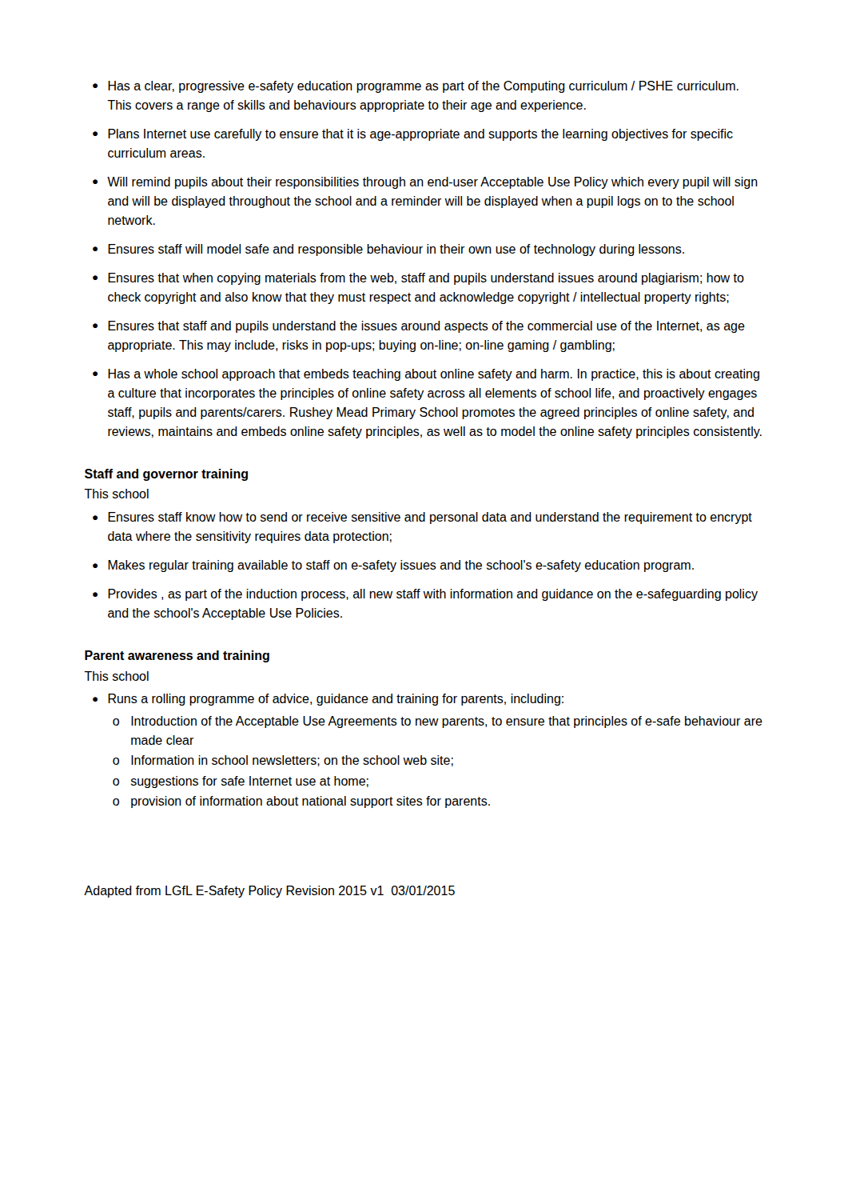Has a clear, progressive e-safety education programme as part of the Computing curriculum / PSHE curriculum. This covers a range of skills and behaviours appropriate to their age and experience.
Plans Internet use carefully to ensure that it is age-appropriate and supports the learning objectives for specific curriculum areas.
Will remind pupils about their responsibilities through an end-user Acceptable Use Policy which every pupil will sign and will be displayed throughout the school and a reminder will be displayed when a pupil logs on to the school network.
Ensures staff will model safe and responsible behaviour in their own use of technology during lessons.
Ensures that when copying materials from the web, staff and pupils understand issues around plagiarism; how to check copyright and also know that they must respect and acknowledge copyright / intellectual property rights;
Ensures that staff and pupils understand the issues around aspects of the commercial use of the Internet, as age appropriate. This may include, risks in pop-ups; buying on-line; on-line gaming / gambling;
Has a whole school approach that embeds teaching about online safety and harm. In practice, this is about creating a culture that incorporates the principles of online safety across all elements of school life, and proactively engages staff, pupils and parents/carers. Rushey Mead Primary School promotes the agreed principles of online safety, and reviews, maintains and embeds online safety principles, as well as to model the online safety principles consistently.
Staff and governor training
This school
Ensures staff know how to send or receive sensitive and personal data and understand the requirement to encrypt data where the sensitivity requires data protection;
Makes regular training available to staff on e-safety issues and the school's e-safety education program.
Provides , as part of the induction process, all new staff with information and guidance on the e-safeguarding policy and the school's Acceptable Use Policies.
Parent awareness and training
This school
Runs a rolling programme of advice, guidance and training for parents, including:
Introduction of the Acceptable Use Agreements to new parents, to ensure that principles of e-safe behaviour are made clear
Information in school newsletters; on the school web site;
suggestions for safe Internet use at home;
provision of information about national support sites for parents.
Adapted from LGfL E-Safety Policy Revision 2015 v1 03/01/2015